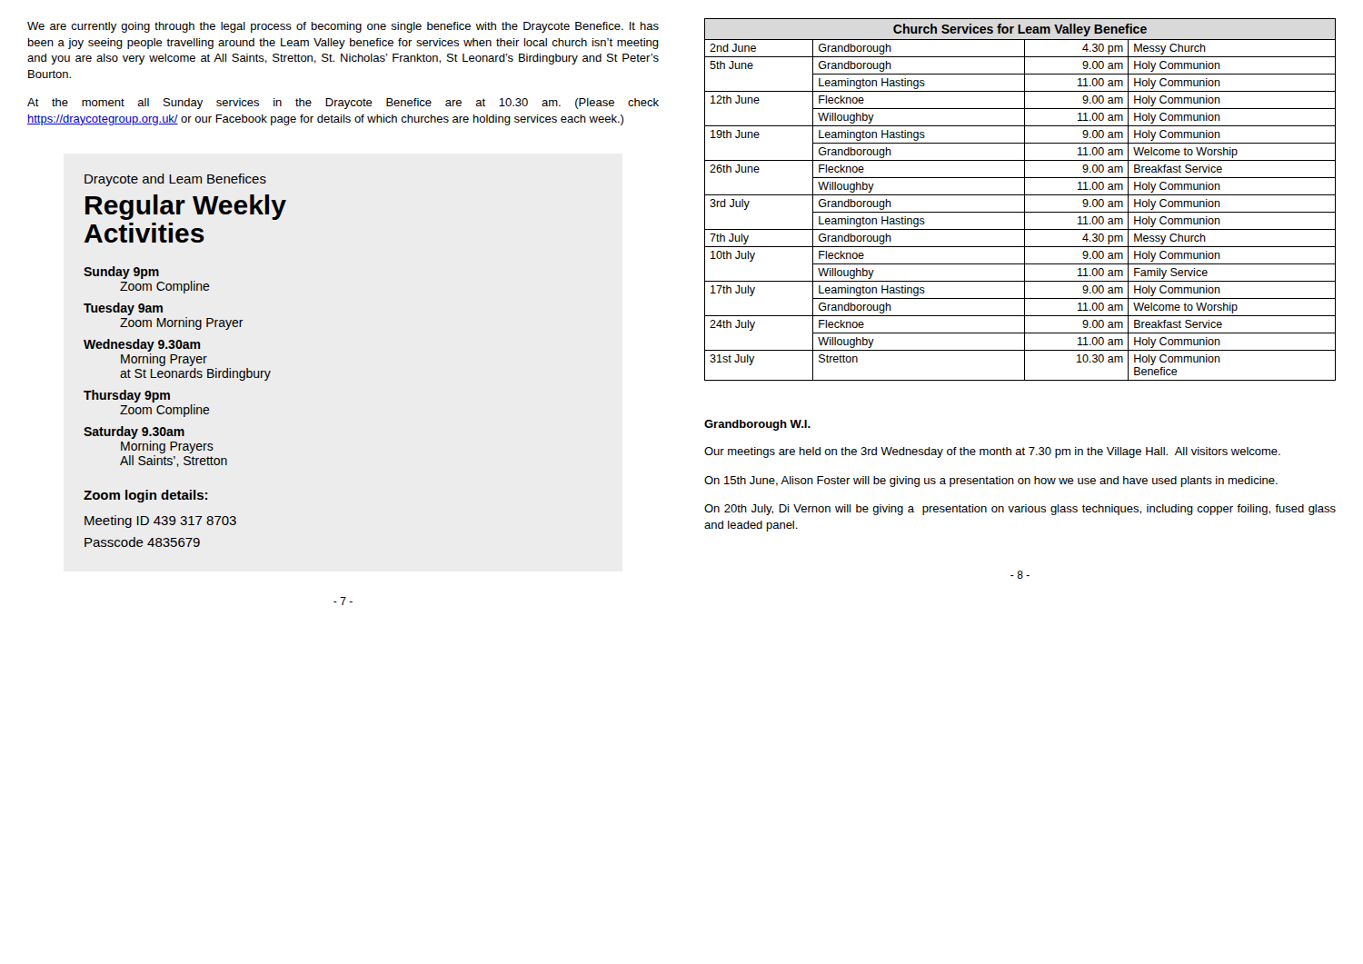We are currently going through the legal process of becoming one single benefice with the Draycote Benefice. It has been a joy seeing people travelling around the Leam Valley benefice for services when their local church isn’t meeting and you are also very welcome at All Saints, Stretton, St. Nicholas’ Frankton, St Leonard’s Birdingbury and St Peter’s Bourton.
At the moment all Sunday services in the Draycote Benefice are at 10.30 am. (Please check https://draycotegroup.org.uk/ or our Facebook page for details of which churches are holding services each week.)
Draycote and Leam Benefices
Regular Weekly
Activities
Sunday 9pm
Zoom Compline
Tuesday 9am
Zoom Morning Prayer
Wednesday 9.30am
Morning Prayer
at St Leonards Birdingbury
Thursday 9pm
Zoom Compline
Saturday 9.30am
Morning Prayers
All Saints’, Stretton
Zoom login details:
Meeting ID 439 317 8703
Passcode 4835679
- 7 -
Church Services for Leam Valley Benefice
| 2nd June | Grandborough | 4.30 pm | Messy Church |
| 5th June | Grandborough | 9.00 am | Holy Communion |
| Leamington Hastings | 11.00 am | Holy Communion |
| 12th June | Flecknoe | 9.00 am | Holy Communion |
| Willoughby | 11.00 am | Holy Communion |
| 19th June | Leamington Hastings | 9.00 am | Holy Communion |
| Grandborough | 11.00 am | Welcome to Worship |
| 26th June | Flecknoe | 9.00 am | Breakfast Service |
| Willoughby | 11.00 am | Holy Communion |
| 3rd July | Grandborough | 9.00 am | Holy Communion |
| Leamington Hastings | 11.00 am | Holy Communion |
| 7th July | Grandborough | 4.30 pm | Messy Church |
| 10th July | Flecknoe | 9.00 am | Holy Communion |
| Willoughby | 11.00 am | Family Service |
| 17th July | Leamington Hastings | 9.00 am | Holy Communion |
| Grandborough | 11.00 am | Welcome to Worship |
| 24th July | Flecknoe | 9.00 am | Breakfast Service |
| Willoughby | 11.00 am | Holy Communion |
| 31st July | Stretton | 10.30 am | Holy Communion Benefice |
Grandborough W.I.
Our meetings are held on the 3rd Wednesday of the month at 7.30 pm in the Village Hall. All visitors welcome.
On 15th June, Alison Foster will be giving us a presentation on how we use and have used plants in medicine.
On 20th July, Di Vernon will be giving a presentation on various glass techniques, including copper foiling, fused glass and leaded panel.
- 8 -